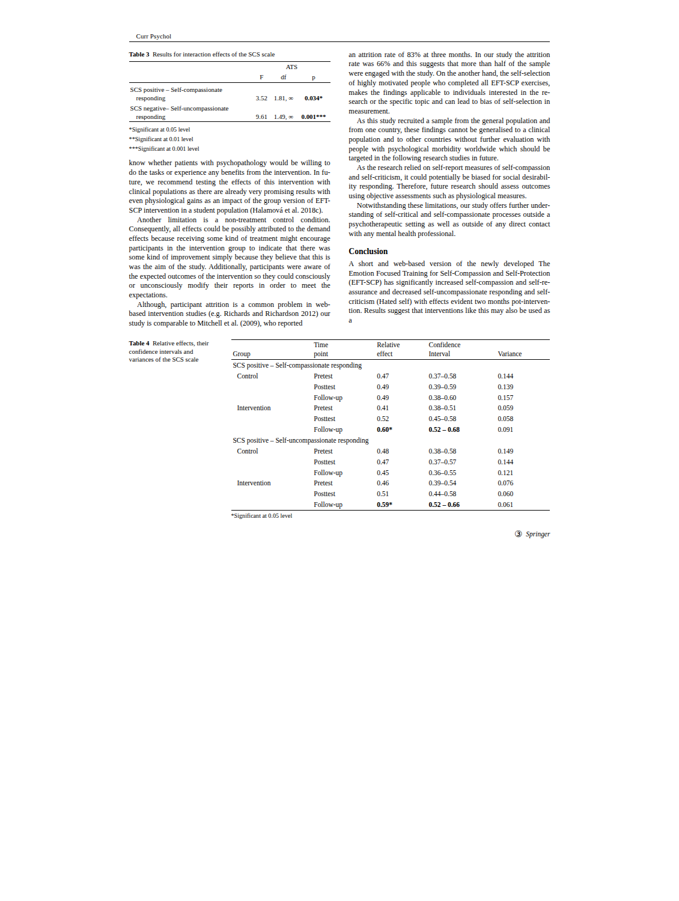Curr Psychol
Table 3 Results for interaction effects of the SCS scale
| | ATS |
| | F | df | p |
| SCS positive – Self-compassionate responding | 3.52 | 1.81, ∞ | 0.034* |
| SCS negative– Self-uncompassionate responding | 9.61 | 1.49, ∞ | 0.001*** |
*Significant at 0.05 level
**Significant at 0.01 level
***Significant at 0.001 level
know whether patients with psychopathology would be willing to do the tasks or experience any benefits from the intervention. In future, we recommend testing the effects of this intervention with clinical populations as there are already very promising results with even physiological gains as an impact of the group version of EFT-SCP intervention in a student population (Halamová et al. 2018c).
Another limitation is a non-treatment control condition. Consequently, all effects could be possibly attributed to the demand effects because receiving some kind of treatment might encourage participants in the intervention group to indicate that there was some kind of improvement simply because they believe that this is was the aim of the study. Additionally, participants were aware of the expected outcomes of the intervention so they could consciously or unconsciously modify their reports in order to meet the expectations.
Although, participant attrition is a common problem in web-based intervention studies (e.g. Richards and Richardson 2012) our study is comparable to Mitchell et al. (2009), who reported
an attrition rate of 83% at three months. In our study the attrition rate was 66% and this suggests that more than half of the sample were engaged with the study. On the another hand, the self-selection of highly motivated people who completed all EFT-SCP exercises, makes the findings applicable to individuals interested in the research or the specific topic and can lead to bias of self-selection in measurement.
As this study recruited a sample from the general population and from one country, these findings cannot be generalised to a clinical population and to other countries without further evaluation with people with psychological morbidity worldwide which should be targeted in the following research studies in future.
As the research relied on self-report measures of self-compassion and self-criticism, it could potentially be biased for social desirability responding. Therefore, future research should assess outcomes using objective assessments such as physiological measures.
Notwithstanding these limitations, our study offers further understanding of self-critical and self-compassionate processes outside a psychotherapeutic setting as well as outside of any direct contact with any mental health professional.
Conclusion
A short and web-based version of the newly developed The Emotion Focused Training for Self-Compassion and Self-Protection (EFT-SCP) has significantly increased self-compassion and self-reassurance and decreased self-uncompassionate responding and self-criticism (Hated self) with effects evident two months pot-intervention. Results suggest that interventions like this may also be used as a
Table 4 Relative effects, their confidence intervals and variances of the SCS scale
| Group | Time point | Relative effect | Confidence Interval | Variance |
| --- | --- | --- | --- | --- |
| SCS positive – Self-compassionate responding |
| Control | Pretest | 0.47 | 0.37–0.58 | 0.144 |
| | Posttest | 0.49 | 0.39–0.59 | 0.139 |
| | Follow-up | 0.49 | 0.38–0.60 | 0.157 |
| Intervention | Pretest | 0.41 | 0.38–0.51 | 0.059 |
| | Posttest | 0.52 | 0.45–0.58 | 0.058 |
| | Follow-up | 0.60* | 0.52 – 0.68 | 0.091 |
| SCS positive – Self-uncompassionate responding |
| Control | Pretest | 0.48 | 0.38–0.58 | 0.149 |
| | Posttest | 0.47 | 0.37–0.57 | 0.144 |
| | Follow-up | 0.45 | 0.36–0.55 | 0.121 |
| Intervention | Pretest | 0.46 | 0.39–0.54 | 0.076 |
| | Posttest | 0.51 | 0.44–0.58 | 0.060 |
| | Follow-up | 0.59* | 0.52 – 0.66 | 0.061 |
*Significant at 0.05 level
③ Springer